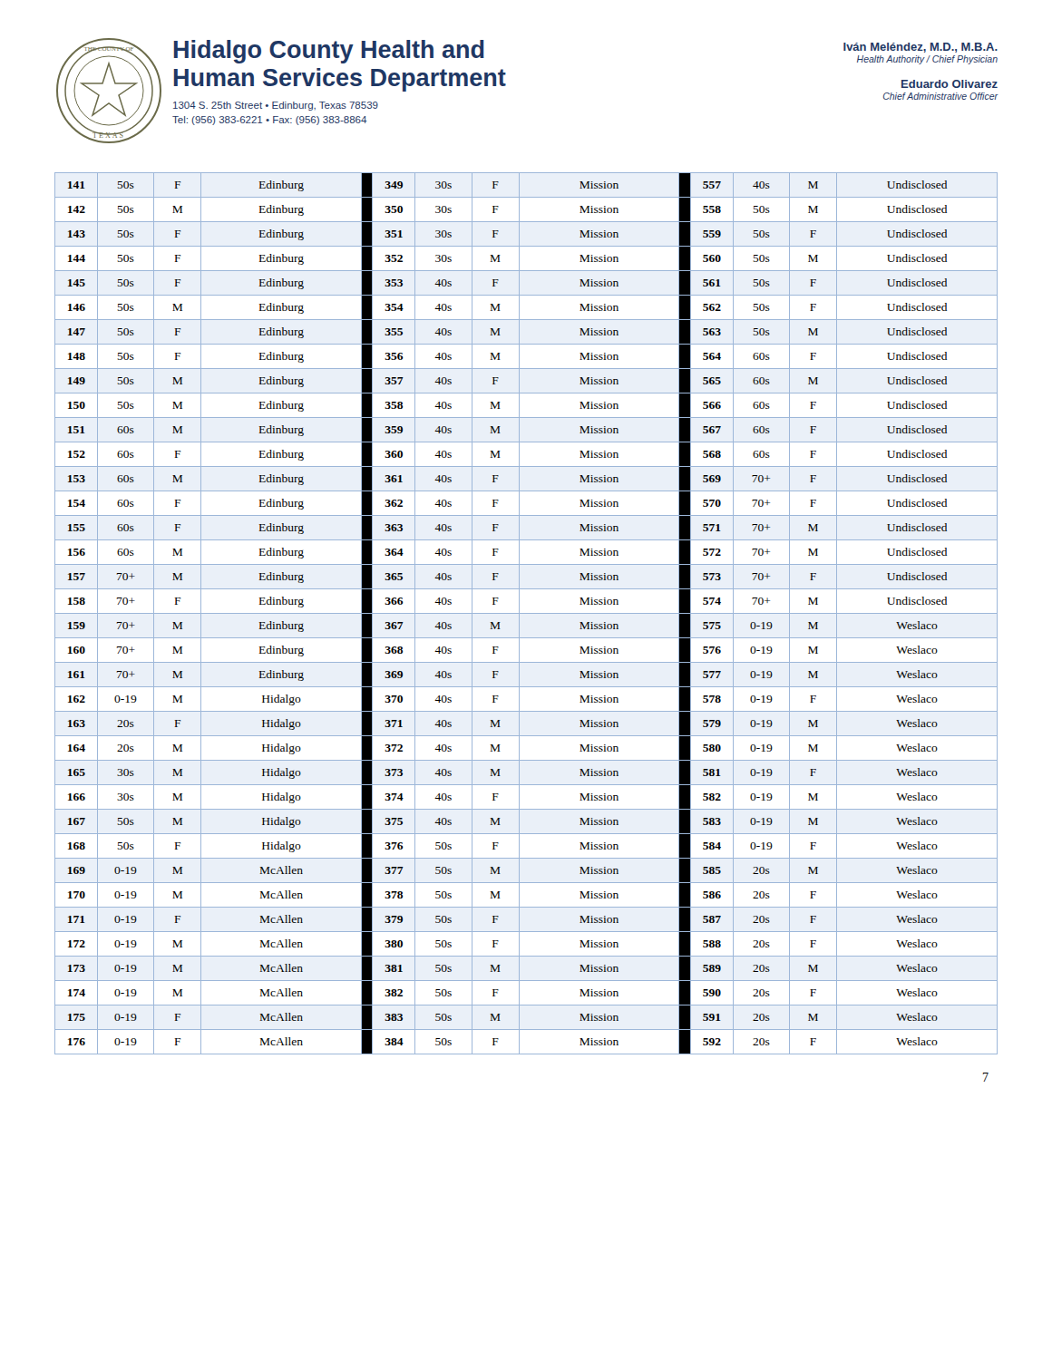THE COUNTY OF TEXAS
Hidalgo County Health and
Human Services Department
1304 S. 25th Street • Edinburg, Texas 78539
Tel: (956) 383-6221 • Fax: (956) 383-8864
Iván Meléndez, M.D., M.B.A.
Health Authority / Chief Physician
Eduardo Olivarez
Chief Administrative Officer
| 141 | 50s | F | Edinburg | | 349 | 30s | F | Mission | | 557 | 40s | M | Undisclosed |
| 142 | 50s | M | Edinburg | | 350 | 30s | F | Mission | | 558 | 50s | M | Undisclosed |
| 143 | 50s | F | Edinburg | | 351 | 30s | F | Mission | | 559 | 50s | F | Undisclosed |
| 144 | 50s | F | Edinburg | | 352 | 30s | M | Mission | | 560 | 50s | M | Undisclosed |
| 145 | 50s | F | Edinburg | | 353 | 40s | F | Mission | | 561 | 50s | F | Undisclosed |
| 146 | 50s | M | Edinburg | | 354 | 40s | M | Mission | | 562 | 50s | F | Undisclosed |
| 147 | 50s | F | Edinburg | | 355 | 40s | M | Mission | | 563 | 50s | M | Undisclosed |
| 148 | 50s | F | Edinburg | | 356 | 40s | M | Mission | | 564 | 60s | F | Undisclosed |
| 149 | 50s | M | Edinburg | | 357 | 40s | F | Mission | | 565 | 60s | M | Undisclosed |
| 150 | 50s | M | Edinburg | | 358 | 40s | M | Mission | | 566 | 60s | F | Undisclosed |
| 151 | 60s | M | Edinburg | | 359 | 40s | M | Mission | | 567 | 60s | F | Undisclosed |
| 152 | 60s | F | Edinburg | | 360 | 40s | M | Mission | | 568 | 60s | F | Undisclosed |
| 153 | 60s | M | Edinburg | | 361 | 40s | F | Mission | | 569 | 70+ | F | Undisclosed |
| 154 | 60s | F | Edinburg | | 362 | 40s | F | Mission | | 570 | 70+ | F | Undisclosed |
| 155 | 60s | F | Edinburg | | 363 | 40s | F | Mission | | 571 | 70+ | M | Undisclosed |
| 156 | 60s | M | Edinburg | | 364 | 40s | F | Mission | | 572 | 70+ | M | Undisclosed |
| 157 | 70+ | M | Edinburg | | 365 | 40s | F | Mission | | 573 | 70+ | F | Undisclosed |
| 158 | 70+ | F | Edinburg | | 366 | 40s | F | Mission | | 574 | 70+ | M | Undisclosed |
| 159 | 70+ | M | Edinburg | | 367 | 40s | M | Mission | | 575 | 0-19 | M | Weslaco |
| 160 | 70+ | M | Edinburg | | 368 | 40s | F | Mission | | 576 | 0-19 | M | Weslaco |
| 161 | 70+ | M | Edinburg | | 369 | 40s | F | Mission | | 577 | 0-19 | M | Weslaco |
| 162 | 0-19 | M | Hidalgo | | 370 | 40s | F | Mission | | 578 | 0-19 | F | Weslaco |
| 163 | 20s | F | Hidalgo | | 371 | 40s | M | Mission | | 579 | 0-19 | M | Weslaco |
| 164 | 20s | M | Hidalgo | | 372 | 40s | M | Mission | | 580 | 0-19 | M | Weslaco |
| 165 | 30s | M | Hidalgo | | 373 | 40s | M | Mission | | 581 | 0-19 | F | Weslaco |
| 166 | 30s | M | Hidalgo | | 374 | 40s | F | Mission | | 582 | 0-19 | M | Weslaco |
| 167 | 50s | M | Hidalgo | | 375 | 40s | M | Mission | | 583 | 0-19 | M | Weslaco |
| 168 | 50s | F | Hidalgo | | 376 | 50s | F | Mission | | 584 | 0-19 | F | Weslaco |
| 169 | 0-19 | M | McAllen | | 377 | 50s | M | Mission | | 585 | 20s | M | Weslaco |
| 170 | 0-19 | M | McAllen | | 378 | 50s | M | Mission | | 586 | 20s | F | Weslaco |
| 171 | 0-19 | F | McAllen | | 379 | 50s | F | Mission | | 587 | 20s | F | Weslaco |
| 172 | 0-19 | M | McAllen | | 380 | 50s | F | Mission | | 588 | 20s | F | Weslaco |
| 173 | 0-19 | M | McAllen | | 381 | 50s | M | Mission | | 589 | 20s | M | Weslaco |
| 174 | 0-19 | M | McAllen | | 382 | 50s | F | Mission | | 590 | 20s | F | Weslaco |
| 175 | 0-19 | F | McAllen | | 383 | 50s | M | Mission | | 591 | 20s | M | Weslaco |
| 176 | 0-19 | F | McAllen | | 384 | 50s | F | Mission | | 592 | 20s | F | Weslaco |
7